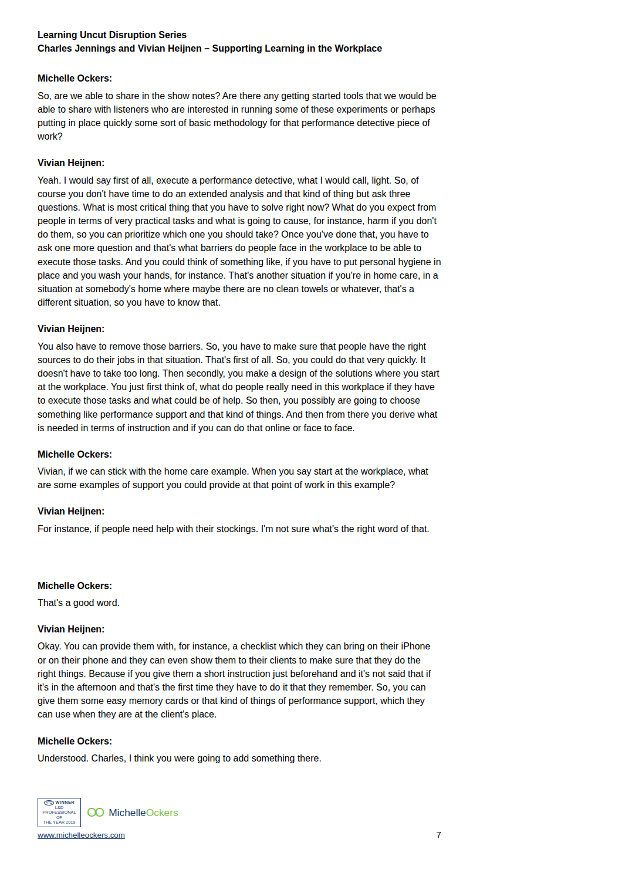Learning Uncut Disruption Series
Charles Jennings and Vivian Heijnen – Supporting Learning in the Workplace
Michelle Ockers:
So, are we able to share in the show notes? Are there any getting started tools that we would be able to share with listeners who are interested in running some of these experiments or perhaps putting in place quickly some sort of basic methodology for that performance detective piece of work?
Vivian Heijnen:
Yeah. I would say first of all, execute a performance detective, what I would call, light. So, of course you don't have time to do an extended analysis and that kind of thing but ask three questions. What is most critical thing that you have to solve right now? What do you expect from people in terms of very practical tasks and what is going to cause, for instance, harm if you don't do them, so you can prioritize which one you should take? Once you've done that, you have to ask one more question and that's what barriers do people face in the workplace to be able to execute those tasks. And you could think of something like, if you have to put personal hygiene in place and you wash your hands, for instance. That's another situation if you're in home care, in a situation at somebody's home where maybe there are no clean towels or whatever, that's a different situation, so you have to know that.
Vivian Heijnen:
You also have to remove those barriers. So, you have to make sure that people have the right sources to do their jobs in that situation. That's first of all. So, you could do that very quickly. It doesn't have to take too long. Then secondly, you make a design of the solutions where you start at the workplace. You just first think of, what do people really need in this workplace if they have to execute those tasks and what could be of help. So then, you possibly are going to choose something like performance support and that kind of things. And then from there you derive what is needed in terms of instruction and if you can do that online or face to face.
Michelle Ockers:
Vivian, if we can stick with the home care example. When you say start at the workplace, what are some examples of support you could provide at that point of work in this example?
Vivian Heijnen:
For instance, if people need help with their stockings. I'm not sure what's the right word of that.
Michelle Ockers:
That's a good word.
Vivian Heijnen:
Okay. You can provide them with, for instance, a checklist which they can bring on their iPhone or on their phone and they can even show them to their clients to make sure that they do the right things. Because if you give them a short instruction just beforehand and it's not said that if it's in the afternoon and that's the first time they have to do it that they remember. So, you can give them some easy memory cards or that kind of things of performance support, which they can use when they are at the client's place.
Michelle Ockers:
Understood. Charles, I think you were going to add something there.
ATD WINNER
L&D PROFESSIONAL OF
THE YEAR 2019
OO MichelleOckers
www.michelleockers.com
7